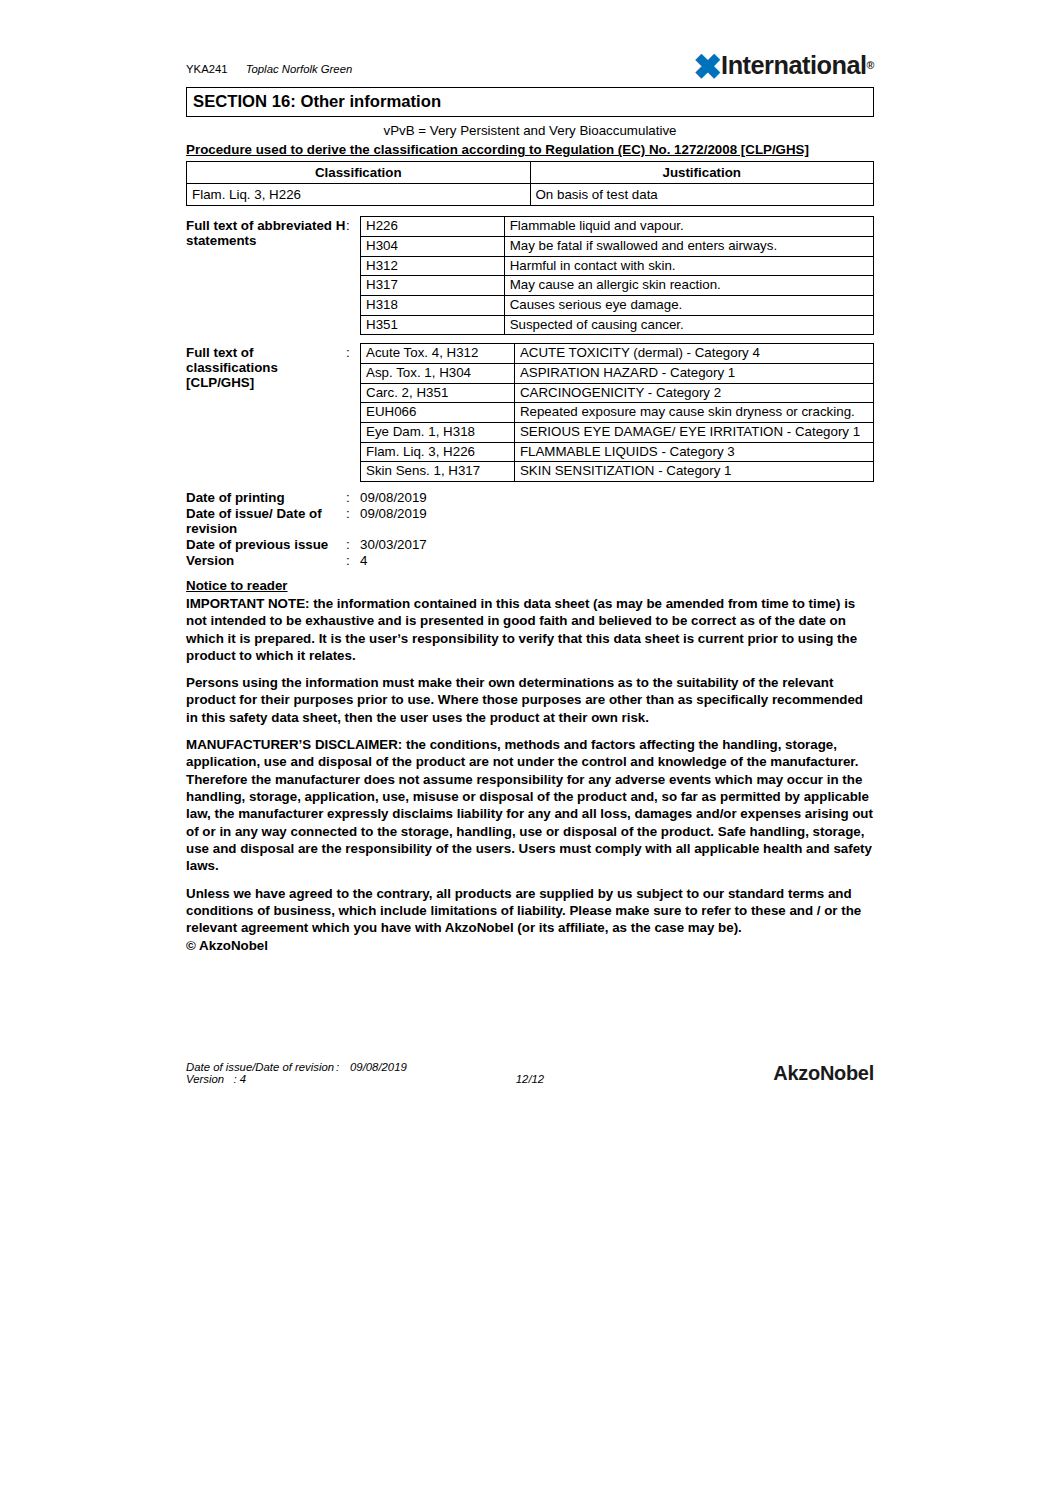YKA241 Toplac Norfolk Green
✖International®
SECTION 16: Other information
vPvB = Very Persistent and Very Bioaccumulative
Procedure used to derive the classification according to Regulation (EC) No. 1272/2008 [CLP/GHS]
| Classification | Justification |
| --- | --- |
| Flam. Liq. 3, H226 | On basis of test data |
Full text of abbreviated H statements
:
| H226 | Flammable liquid and vapour. |
| H304 | May be fatal if swallowed and enters airways. |
| H312 | Harmful in contact with skin. |
| H317 | May cause an allergic skin reaction. |
| H318 | Causes serious eye damage. |
| H351 | Suspected of causing cancer. |
Full text of classifications [CLP/GHS]
:
| Acute Tox. 4, H312 | ACUTE TOXICITY (dermal) - Category 4 |
| Asp. Tox. 1, H304 | ASPIRATION HAZARD - Category 1 |
| Carc. 2, H351 | CARCINOGENICITY - Category 2 |
| EUH066 | Repeated exposure may cause skin dryness or cracking. |
| Eye Dam. 1, H318 | SERIOUS EYE DAMAGE/ EYE IRRITATION - Category 1 |
| Flam. Liq. 3, H226 | FLAMMABLE LIQUIDS - Category 3 |
| Skin Sens. 1, H317 | SKIN SENSITIZATION - Category 1 |
Date of printing
:
09/08/2019
Date of issue/ Date of revision
:
09/08/2019
Date of previous issue
:
30/03/2017
Version
:
4
Notice to reader
IMPORTANT NOTE: the information contained in this data sheet (as may be amended from time to time) is not intended to be exhaustive and is presented in good faith and believed to be correct as of the date on which it is prepared. It is the userʼs responsibility to verify that this data sheet is current prior to using the product to which it relates.
Persons using the information must make their own determinations as to the suitability of the relevant product for their purposes prior to use. Where those purposes are other than as specifically recommended in this safety data sheet, then the user uses the product at their own risk.
MANUFACTURER’S DISCLAIMER: the conditions, methods and factors affecting the handling, storage, application, use and disposal of the product are not under the control and knowledge of the manufacturer. Therefore the manufacturer does not assume responsibility for any adverse events which may occur in the handling, storage, application, use, misuse or disposal of the product and, so far as permitted by applicable law, the manufacturer expressly disclaims liability for any and all loss, damages and/or expenses arising out of or in any way connected to the storage, handling, use or disposal of the product. Safe handling, storage, use and disposal are the responsibility of the users. Users must comply with all applicable health and safety laws.
Unless we have agreed to the contrary, all products are supplied by us subject to our standard terms and conditions of business, which include limitations of liability. Please make sure to refer to these and / or the relevant agreement which you have with AkzoNobel (or its affiliate, as the case may be).
© AkzoNobel
Date of issue/Date of revision
:
09/08/2019
Version : 4
12/12
Akzo Nobel